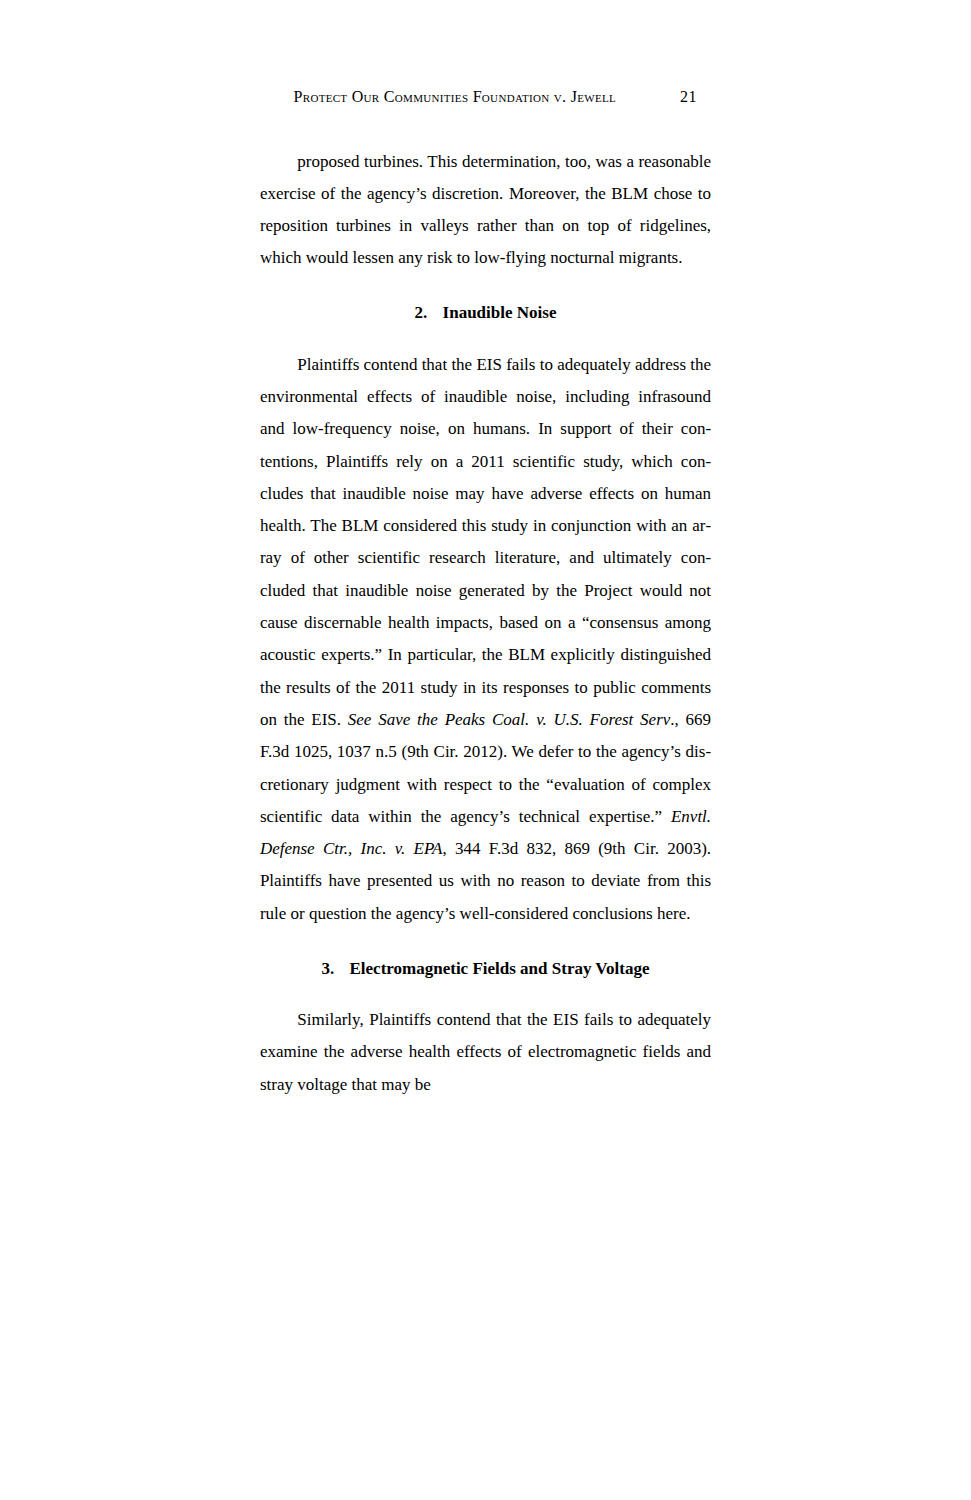Protect Our Communities Foundation v. Jewell 21
proposed turbines. This determination, too, was a reasonable exercise of the agency’s discretion. Moreover, the BLM chose to reposition turbines in valleys rather than on top of ridgelines, which would lessen any risk to low-flying nocturnal migrants.
2. Inaudible Noise
Plaintiffs contend that the EIS fails to adequately address the environmental effects of inaudible noise, including infrasound and low-frequency noise, on humans. In support of their contentions, Plaintiffs rely on a 2011 scientific study, which concludes that inaudible noise may have adverse effects on human health. The BLM considered this study in conjunction with an array of other scientific research literature, and ultimately concluded that inaudible noise generated by the Project would not cause discernable health impacts, based on a “consensus among acoustic experts.” In particular, the BLM explicitly distinguished the results of the 2011 study in its responses to public comments on the EIS. See Save the Peaks Coal. v. U.S. Forest Serv., 669 F.3d 1025, 1037 n.5 (9th Cir. 2012). We defer to the agency’s discretionary judgment with respect to the “evaluation of complex scientific data within the agency’s technical expertise.” Envtl. Defense Ctr., Inc. v. EPA, 344 F.3d 832, 869 (9th Cir. 2003). Plaintiffs have presented us with no reason to deviate from this rule or question the agency’s well-considered conclusions here.
3. Electromagnetic Fields and Stray Voltage
Similarly, Plaintiffs contend that the EIS fails to adequately examine the adverse health effects of electromagnetic fields and stray voltage that may be